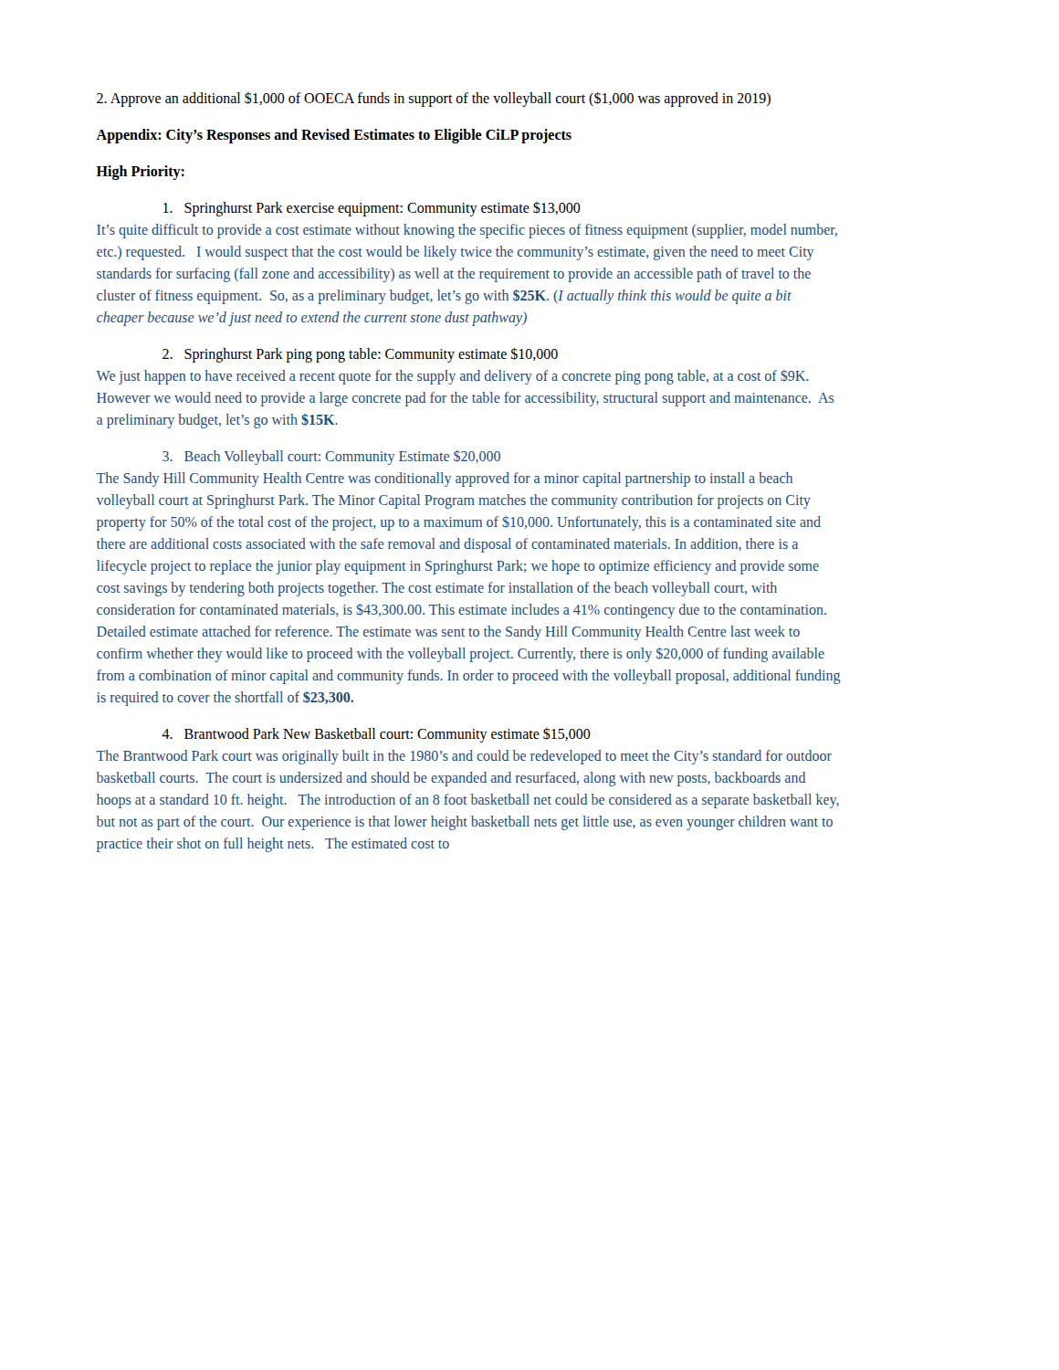2. Approve an additional $1,000 of OOECA funds in support of the volleyball court ($1,000 was approved in 2019)
Appendix: City’s Responses and Revised Estimates to Eligible CiLP projects
High Priority:
1. Springhurst Park exercise equipment: Community estimate $13,000
It’s quite difficult to provide a cost estimate without knowing the specific pieces of fitness equipment (supplier, model number, etc.) requested. I would suspect that the cost would be likely twice the community’s estimate, given the need to meet City standards for surfacing (fall zone and accessibility) as well at the requirement to provide an accessible path of travel to the cluster of fitness equipment. So, as a preliminary budget, let’s go with $25K. (I actually think this would be quite a bit cheaper because we’d just need to extend the current stone dust pathway)
2. Springhurst Park ping pong table: Community estimate $10,000
We just happen to have received a recent quote for the supply and delivery of a concrete ping pong table, at a cost of $9K. However we would need to provide a large concrete pad for the table for accessibility, structural support and maintenance. As a preliminary budget, let’s go with $15K.
3. Beach Volleyball court: Community Estimate $20,000
The Sandy Hill Community Health Centre was conditionally approved for a minor capital partnership to install a beach volleyball court at Springhurst Park. The Minor Capital Program matches the community contribution for projects on City property for 50% of the total cost of the project, up to a maximum of $10,000. Unfortunately, this is a contaminated site and there are additional costs associated with the safe removal and disposal of contaminated materials. In addition, there is a lifecycle project to replace the junior play equipment in Springhurst Park; we hope to optimize efficiency and provide some cost savings by tendering both projects together. The cost estimate for installation of the beach volleyball court, with consideration for contaminated materials, is $43,300.00. This estimate includes a 41% contingency due to the contamination. Detailed estimate attached for reference. The estimate was sent to the Sandy Hill Community Health Centre last week to confirm whether they would like to proceed with the volleyball project. Currently, there is only $20,000 of funding available from a combination of minor capital and community funds. In order to proceed with the volleyball proposal, additional funding is required to cover the shortfall of $23,300.
4. Brantwood Park New Basketball court: Community estimate $15,000
The Brantwood Park court was originally built in the 1980’s and could be redeveloped to meet the City’s standard for outdoor basketball courts. The court is undersized and should be expanded and resurfaced, along with new posts, backboards and hoops at a standard 10 ft. height. The introduction of an 8 foot basketball net could be considered as a separate basketball key, but not as part of the court. Our experience is that lower height basketball nets get little use, as even younger children want to practice their shot on full height nets. The estimated cost to